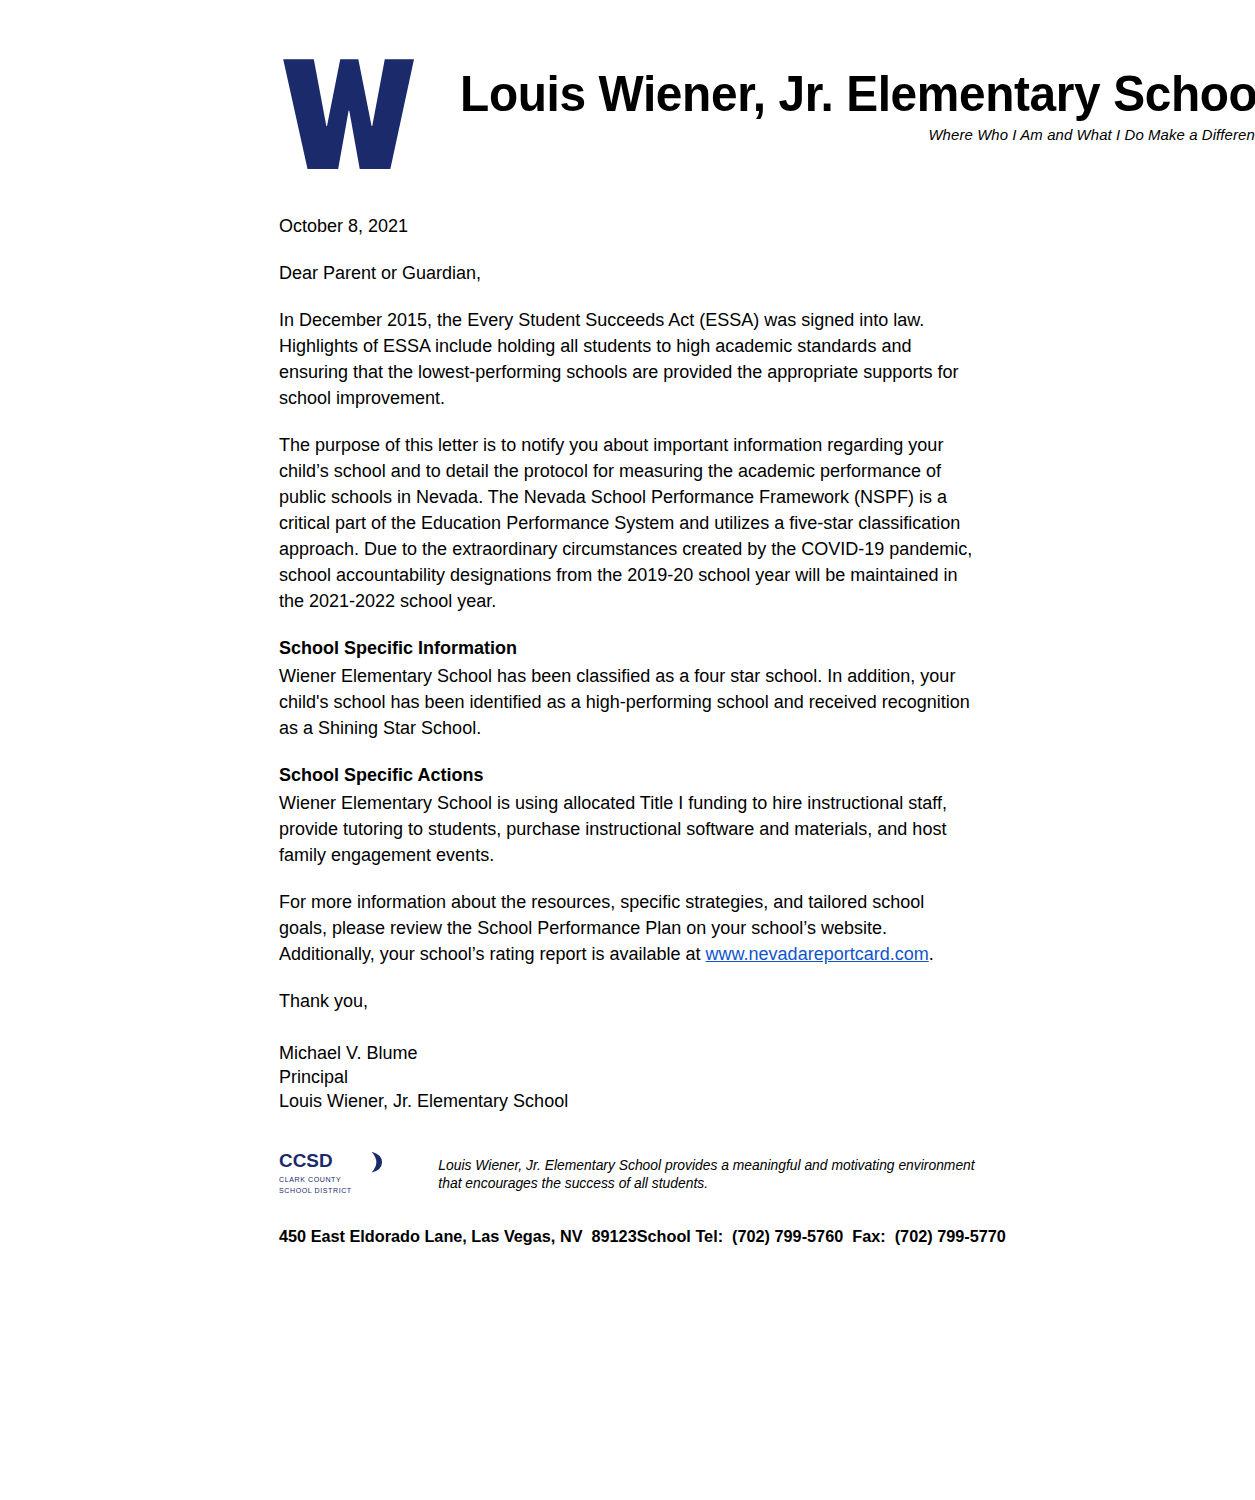Stylized letter W
Louis Wiener, Jr. Elementary School
Where Who I Am and What I Do Make a Difference
October 8, 2021
Dear Parent or Guardian,
In December 2015, the Every Student Succeeds Act (ESSA) was signed into law. Highlights of ESSA include holding all students to high academic standards and ensuring that the lowest-performing schools are provided the appropriate supports for school improvement.
The purpose of this letter is to notify you about important information regarding your child’s school and to detail the protocol for measuring the academic performance of public schools in Nevada. The Nevada School Performance Framework (NSPF) is a critical part of the Education Performance System and utilizes a five-star classification approach. Due to the extraordinary circumstances created by the COVID-19 pandemic, school accountability designations from the 2019-20 school year will be maintained in the 2021-2022 school year.
School Specific Information
Wiener Elementary School has been classified as a four star school. In addition, your child's school has been identified as a high-performing school and received recognition as a Shining Star School.
School Specific Actions
Wiener Elementary School is using allocated Title I funding to hire instructional staff, provide tutoring to students, purchase instructional software and materials, and host family engagement events.
For more information about the resources, specific strategies, and tailored school goals, please review the School Performance Plan on your school’s website. Additionally, your school’s rating report is available at www.nevadareportcard.com.
Thank you,
Michael V. Blume
Principal
Louis Wiener, Jr. Elementary School
CCSD Clark County School District CCSD CLARK COUNTY SCHOOL DISTRICT
Louis Wiener, Jr. Elementary School provides a meaningful and motivating environment that encourages the success of all students.
450 East Eldorado Lane, Las Vegas, NV 89123 School Tel: (702) 799-5760 Fax: (702) 799-5770